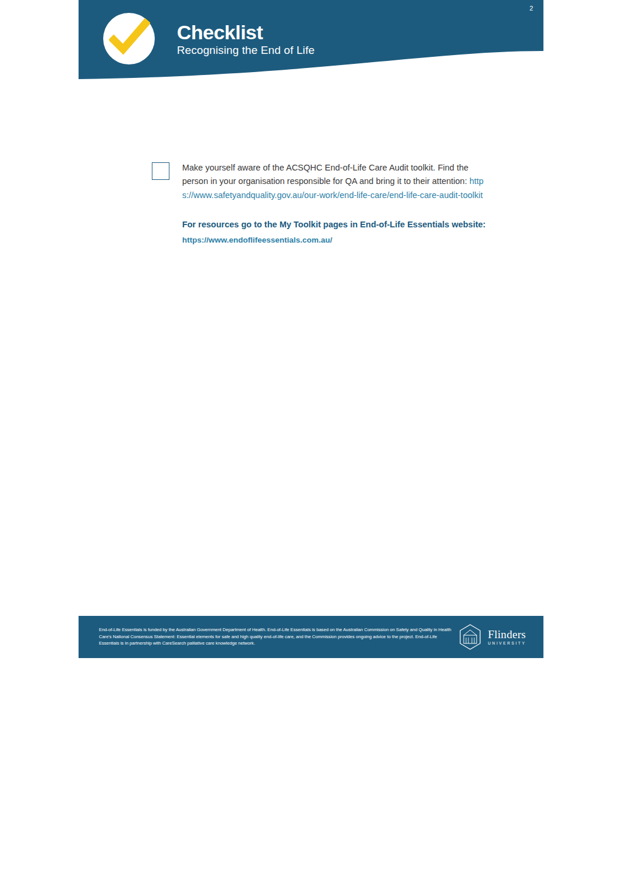2
Checklist
Recognising the End of Life
Make yourself aware of the ACSQHC End-of-Life Care Audit toolkit. Find the person in your organisation responsible for QA and bring it to their attention: https://www.safetyandquality.gov.au/our-work/end-life-care/end-life-care-audit-toolkit
For resources go to the My Toolkit pages in End-of-Life Essentials website: https://www.endoflifeessentials.com.au/
End-of-Life Essentials is funded by the Australian Government Department of Health. End-of-Life Essentials is based on the Australian Commission on Safety and Quality in Health Care's National Consensus Statement: Essential elements for safe and high quality end-of-life care, and the Commission provides ongoing advice to the project. End-of-Life Essentials is in partnership with CareSearch palliative care knowledge network.
Flinders
UNIVERSITY